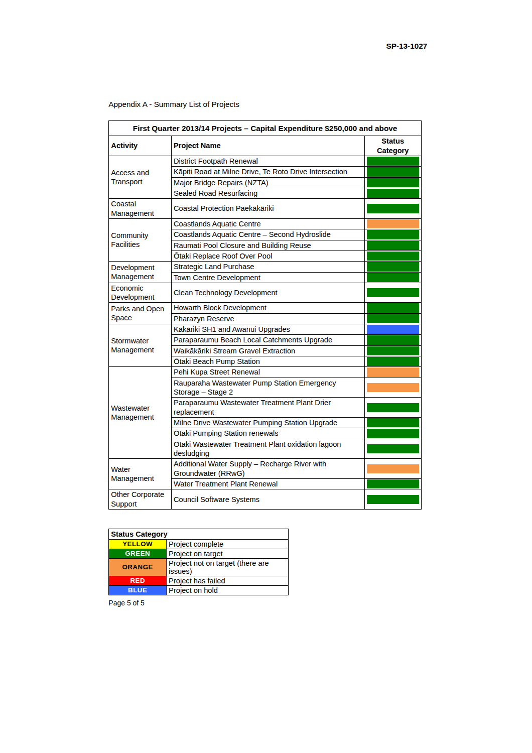SP-13-1027
Appendix A - Summary List of Projects
| First Quarter 2013/14 Projects – Capital Expenditure $250,000 and above |
| --- |
| Activity | Project Name | Status Category |
| Access and Transport | District Footpath Renewal | |
| Kāpiti Road at Milne Drive, Te Roto Drive Intersection | |
| Major Bridge Repairs (NZTA) | |
| Sealed Road Resurfacing | |
| Coastal Management | Coastal Protection Paekākāriki | |
| Community Facilities | Coastlands Aquatic Centre | |
| Coastlands Aquatic Centre – Second Hydroslide | |
| Raumati Pool Closure and Building Reuse | |
| Ōtaki Replace Roof Over Pool | |
| Development Management | Strategic Land Purchase | |
| Town Centre Development | |
| Economic Development | Clean Technology Development | |
| Parks and Open Space | Howarth Block Development | |
| Pharazyn Reserve | |
| Stormwater Management | Kākāriki SH1 and Awanui Upgrades | |
| Paraparaumu Beach Local Catchments Upgrade | |
| Waikākāriki Stream Gravel Extraction | |
| Ōtaki Beach Pump Station | |
| Wastewater Management | Pehi Kupa Street Renewal | |
| Rauparaha Wastewater Pump Station Emergency Storage – Stage 2 | |
| Paraparaumu Wastewater Treatment Plant Drier replacement | |
| Milne Drive Wastewater Pumping Station Upgrade | |
| Ōtaki Pumping Station renewals | |
| Ōtaki Wastewater Treatment Plant oxidation lagoon desludging | |
| Water Management | Additional Water Supply – Recharge River with Groundwater (RRwG) | |
| Water Treatment Plant Renewal | |
| Other Corporate Support | Council Software Systems | |
| Status Category |
| --- |
| YELLOW | Project complete |
| GREEN | Project on target |
| ORANGE | Project not on target (there are issues) |
| RED | Project has failed |
| BLUE | Project on hold |
Page 5 of 5